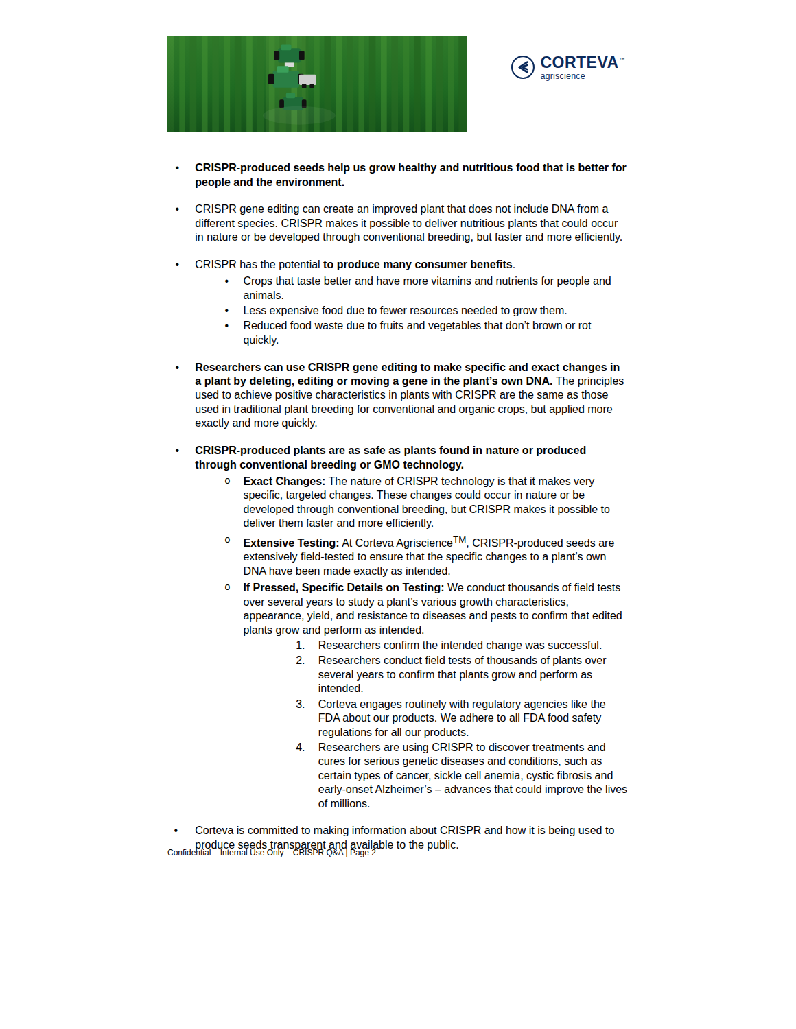CORTEVA™
agriscience
• CRISPR-produced seeds help us grow healthy and nutritious food that is better for people and the environment.
• CRISPR gene editing can create an improved plant that does not include DNA from a different species. CRISPR makes it possible to deliver nutritious plants that could occur in nature or be developed through conventional breeding, but faster and more efficiently.
• CRISPR has the potential to produce many consumer benefits.
•Crops that taste better and have more vitamins and nutrients for people and animals.
•Less expensive food due to fewer resources needed to grow them.
•Reduced food waste due to fruits and vegetables that don’t brown or rot quickly.
• Researchers can use CRISPR gene editing to make specific and exact changes in a plant by deleting, editing or moving a gene in the plant’s own DNA. The principles used to achieve positive characteristics in plants with CRISPR are the same as those used in traditional plant breeding for conventional and organic crops, but applied more exactly and more quickly.
• CRISPR-produced plants are as safe as plants found in nature or produced through conventional breeding or GMO technology.
o Exact Changes: The nature of CRISPR technology is that it makes very specific, targeted changes. These changes could occur in nature or be developed through conventional breeding, but CRISPR makes it possible to deliver them faster and more efficiently.
o Extensive Testing: At Corteva AgriscienceTM, CRISPR-produced seeds are extensively field-tested to ensure that the specific changes to a plant’s own DNA have been made exactly as intended.
o If Pressed, Specific Details on Testing: We conduct thousands of field tests over several years to study a plant’s various growth characteristics, appearance, yield, and resistance to diseases and pests to confirm that edited plants grow and perform as intended.
1. Researchers confirm the intended change was successful.
2. Researchers conduct field tests of thousands of plants over several years to confirm that plants grow and perform as intended.
3. Corteva engages routinely with regulatory agencies like the FDA about our products. We adhere to all FDA food safety regulations for all our products.
4. Researchers are using CRISPR to discover treatments and cures for serious genetic diseases and conditions, such as certain types of cancer, sickle cell anemia, cystic fibrosis and early-onset Alzheimer’s – advances that could improve the lives of millions.
• Corteva is committed to making information about CRISPR and how it is being used to produce seeds transparent and available to the public.
Confidential – Internal Use Only – CRISPR Q&A | Page 2